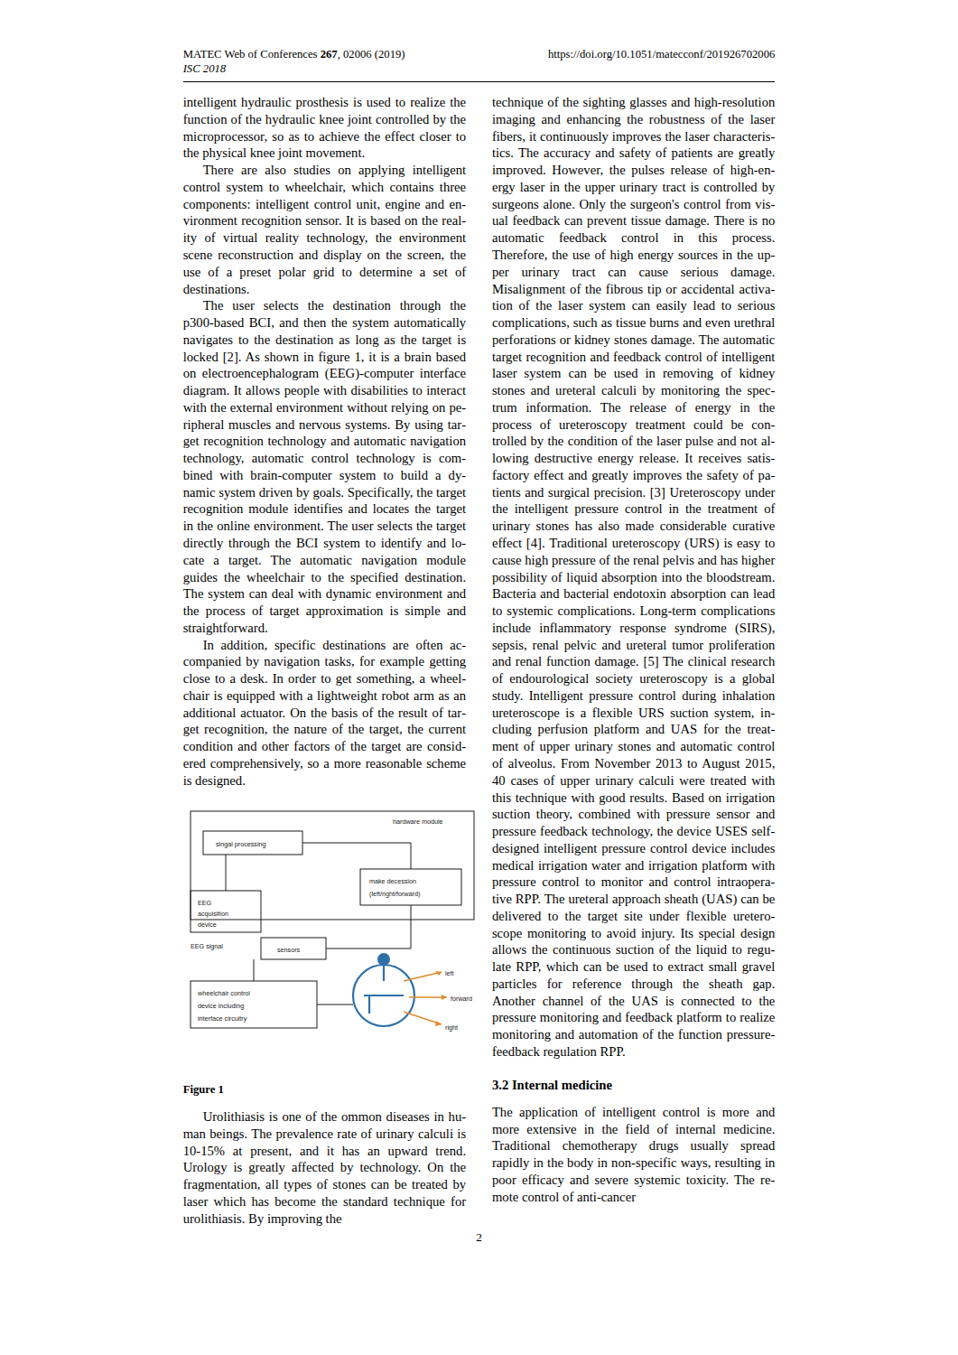MATEC Web of Conferences 267, 02006 (2019)
ISC 2018
https://doi.org/10.1051/matecconf/201926702006
intelligent hydraulic prosthesis is used to realize the function of the hydraulic knee joint controlled by the microprocessor, so as to achieve the effect closer to the physical knee joint movement.
There are also studies on applying intelligent control system to wheelchair, which contains three components: intelligent control unit, engine and environment recognition sensor. It is based on the reality of virtual reality technology, the environment scene reconstruction and display on the screen, the use of a preset polar grid to determine a set of destinations.
The user selects the destination through the p300-based BCI, and then the system automatically navigates to the destination as long as the target is locked [2]. As shown in figure 1, it is a brain based on electroencephalogram (EEG)-computer interface diagram. It allows people with disabilities to interact with the external environment without relying on peripheral muscles and nervous systems. By using target recognition technology and automatic navigation technology, automatic control technology is combined with brain-computer system to build a dynamic system driven by goals. Specifically, the target recognition module identifies and locates the target in the online environment. The user selects the target directly through the BCI system to identify and locate a target. The automatic navigation module guides the wheelchair to the specified destination. The system can deal with dynamic environment and the process of target approximation is simple and straightforward.
In addition, specific destinations are often accompanied by navigation tasks, for example getting close to a desk. In order to get something, a wheelchair is equipped with a lightweight robot arm as an additional actuator. On the basis of the result of target recognition, the nature of the target, the current condition and other factors of the target are considered comprehensively, so a more reasonable scheme is designed.
hardware module singal processing make decession (left/right/forward) EEG acquisition device EEG signal sensors wheelchair control device including interface circuitry left forward right
Figure 1
Urolithiasis is one of the ommon diseases in human beings. The prevalence rate of urinary calculi is 10-15% at present, and it has an upward trend. Urology is greatly affected by technology. On the fragmentation, all types of stones can be treated by laser which has become the standard technique for urolithiasis. By improving the
technique of the sighting glasses and high-resolution imaging and enhancing the robustness of the laser fibers, it continuously improves the laser characteristics. The accuracy and safety of patients are greatly improved. However, the pulses release of high-energy laser in the upper urinary tract is controlled by surgeons alone. Only the surgeon's control from visual feedback can prevent tissue damage. There is no automatic feedback control in this process. Therefore, the use of high energy sources in the upper urinary tract can cause serious damage. Misalignment of the fibrous tip or accidental activation of the laser system can easily lead to serious complications, such as tissue burns and even urethral perforations or kidney stones damage. The automatic target recognition and feedback control of intelligent laser system can be used in removing of kidney stones and ureteral calculi by monitoring the spectrum information. The release of energy in the process of ureteroscopy treatment could be controlled by the condition of the laser pulse and not allowing destructive energy release. It receives satisfactory effect and greatly improves the safety of patients and surgical precision. [3] Ureteroscopy under the intelligent pressure control in the treatment of urinary stones has also made considerable curative effect [4]. Traditional ureteroscopy (URS) is easy to cause high pressure of the renal pelvis and has higher possibility of liquid absorption into the bloodstream. Bacteria and bacterial endotoxin absorption can lead to systemic complications. Long-term complications include inflammatory response syndrome (SIRS), sepsis, renal pelvic and ureteral tumor proliferation and renal function damage. [5] The clinical research of endourological society ureteroscopy is a global study. Intelligent pressure control during inhalation ureteroscope is a flexible URS suction system, including perfusion platform and UAS for the treatment of upper urinary stones and automatic control of alveolus. From November 2013 to August 2015, 40 cases of upper urinary calculi were treated with this technique with good results. Based on irrigation suction theory, combined with pressure sensor and pressure feedback technology, the device USES self-designed intelligent pressure control device includes medical irrigation water and irrigation platform with pressure control to monitor and control intraoperative RPP. The ureteral approach sheath (UAS) can be delivered to the target site under flexible ureteroscope monitoring to avoid injury. Its special design allows the continuous suction of the liquid to regulate RPP, which can be used to extract small gravel particles for reference through the sheath gap. Another channel of the UAS is connected to the pressure monitoring and feedback platform to realize monitoring and automation of the function pressure-feedback regulation RPP.
3.2 Internal medicine
The application of intelligent control is more and more extensive in the field of internal medicine. Traditional chemotherapy drugs usually spread rapidly in the body in non-specific ways, resulting in poor efficacy and severe systemic toxicity. The remote control of anti-cancer
2